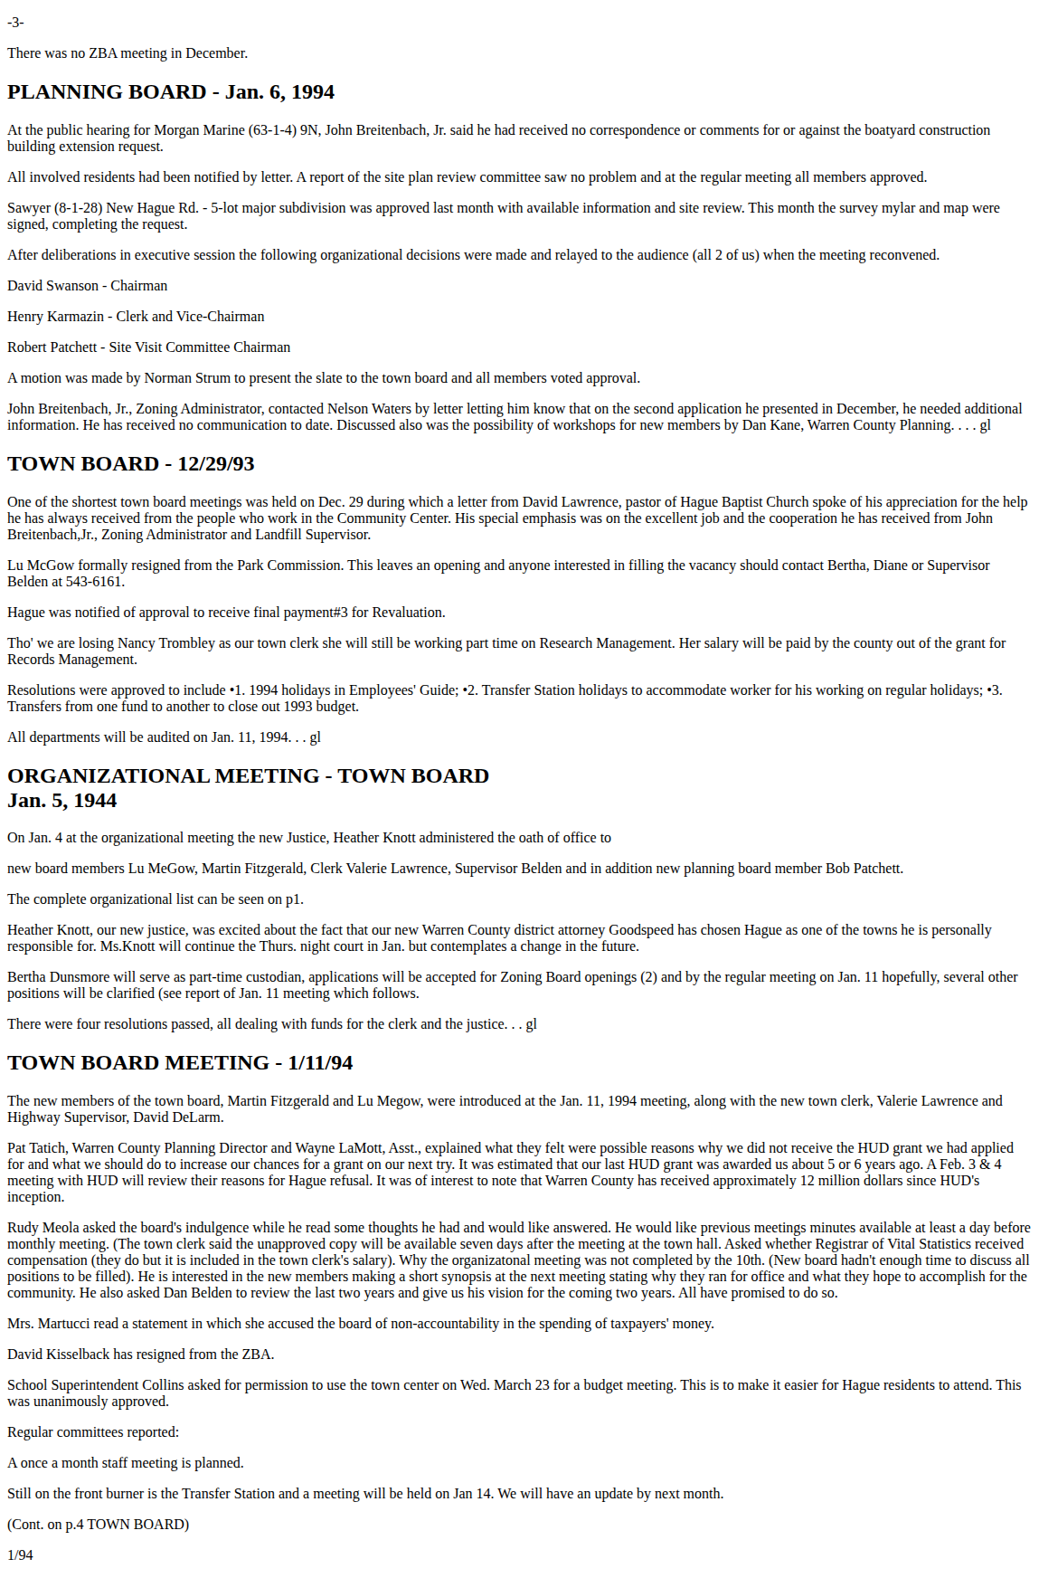-3-
There was no ZBA meeting in December.
PLANNING BOARD - Jan. 6, 1994
At the public hearing for Morgan Marine (63-1-4) 9N, John Breitenbach, Jr. said he had received no correspondence or comments for or against the boatyard construction building extension request.
All involved residents had been notified by letter. A report of the site plan review committee saw no problem and at the regular meeting all members approved.
Sawyer (8-1-28) New Hague Rd. - 5-lot major subdivision was approved last month with available information and site review. This month the survey mylar and map were signed, completing the request.
After deliberations in executive session the following organizational decisions were made and relayed to the audience (all 2 of us) when the meeting reconvened.
David Swanson - Chairman
Henry Karmazin - Clerk and Vice-Chairman
Robert Patchett - Site Visit Committee Chairman
A motion was made by Norman Strum to present the slate to the town board and all members voted approval.
John Breitenbach, Jr., Zoning Administrator, contacted Nelson Waters by letter letting him know that on the second application he presented in December, he needed additional information. He has received no communication to date. Discussed also was the possibility of workshops for new members by Dan Kane, Warren County Planning. . . . gl
TOWN BOARD - 12/29/93
One of the shortest town board meetings was held on Dec. 29 during which a letter from David Lawrence, pastor of Hague Baptist Church spoke of his appreciation for the help he has always received from the people who work in the Community Center. His special emphasis was on the excellent job and the cooperation he has received from John Breitenbach,Jr., Zoning Administrator and Landfill Supervisor.
Lu McGow formally resigned from the Park Commission. This leaves an opening and anyone interested in filling the vacancy should contact Bertha, Diane or Supervisor Belden at 543-6161.
Hague was notified of approval to receive final payment#3 for Revaluation.
Tho' we are losing Nancy Trombley as our town clerk she will still be working part time on Research Management. Her salary will be paid by the county out of the grant for Records Management.
Resolutions were approved to include •1. 1994 holidays in Employees' Guide; •2. Transfer Station holidays to accommodate worker for his working on regular holidays; •3. Transfers from one fund to another to close out 1993 budget.
All departments will be audited on Jan. 11, 1994. . . gl
ORGANIZATIONAL MEETING - TOWN BOARD
Jan. 5, 1944
On Jan. 4 at the organizational meeting the new Justice, Heather Knott administered the oath of office to
new board members Lu MeGow, Martin Fitzgerald, Clerk Valerie Lawrence, Supervisor Belden and in addition new planning board member Bob Patchett.
The complete organizational list can be seen on p1.
Heather Knott, our new justice, was excited about the fact that our new Warren County district attorney Goodspeed has chosen Hague as one of the towns he is personally responsible for. Ms.Knott will continue the Thurs. night court in Jan. but contemplates a change in the future.
Bertha Dunsmore will serve as part-time custodian, applications will be accepted for Zoning Board openings (2) and by the regular meeting on Jan. 11 hopefully, several other positions will be clarified (see report of Jan. 11 meeting which follows.
There were four resolutions passed, all dealing with funds for the clerk and the justice. . . gl
TOWN BOARD MEETING - 1/11/94
The new members of the town board, Martin Fitzgerald and Lu Megow, were introduced at the Jan. 11, 1994 meeting, along with the new town clerk, Valerie Lawrence and Highway Supervisor, David DeLarm.
Pat Tatich, Warren County Planning Director and Wayne LaMott, Asst., explained what they felt were possible reasons why we did not receive the HUD grant we had applied for and what we should do to increase our chances for a grant on our next try. It was estimated that our last HUD grant was awarded us about 5 or 6 years ago. A Feb. 3 & 4 meeting with HUD will review their reasons for Hague refusal. It was of interest to note that Warren County has received approximately 12 million dollars since HUD's inception.
Rudy Meola asked the board's indulgence while he read some thoughts he had and would like answered. He would like previous meetings minutes available at least a day before monthly meeting. (The town clerk said the unapproved copy will be available seven days after the meeting at the town hall. Asked whether Registrar of Vital Statistics received compensation (they do but it is included in the town clerk's salary). Why the organizatonal meeting was not completed by the 10th. (New board hadn't enough time to discuss all positions to be filled). He is interested in the new members making a short synopsis at the next meeting stating why they ran for office and what they hope to accomplish for the community. He also asked Dan Belden to review the last two years and give us his vision for the coming two years. All have promised to do so.
Mrs. Martucci read a statement in which she accused the board of non-accountability in the spending of taxpayers' money.
David Kisselback has resigned from the ZBA.
School Superintendent Collins asked for permission to use the town center on Wed. March 23 for a budget meeting. This is to make it easier for Hague residents to attend. This was unanimously approved.
Regular committees reported:
A once a month staff meeting is planned.
Still on the front burner is the Transfer Station and a meeting will be held on Jan 14. We will have an update by next month.
(Cont. on p.4 TOWN BOARD)
1/94